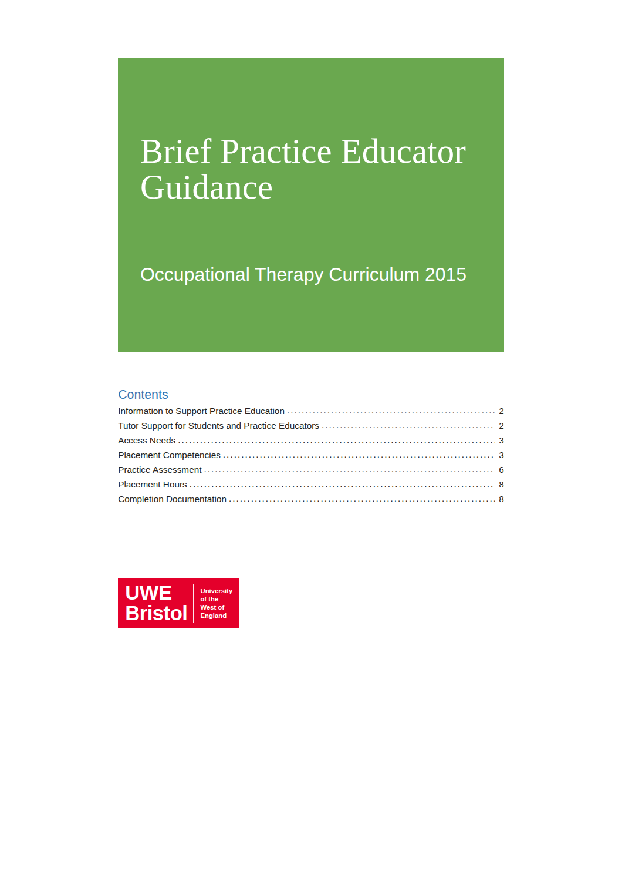Brief Practice Educator
Guidance
Occupational Therapy Curriculum 2015
Contents
Information to Support Practice Education ................................................................. 2
Tutor Support for Students and Practice Educators ....................................................... 2
Access Needs ................................................................................................. 3
Placement Competencies ............................................................................................. 3
Practice Assessment .................................................................................................... 6
Placement Hours ....................................................................................................... 8
Completion Documentation ....................................................................................... 8
UWE Bristol
University of the West of England